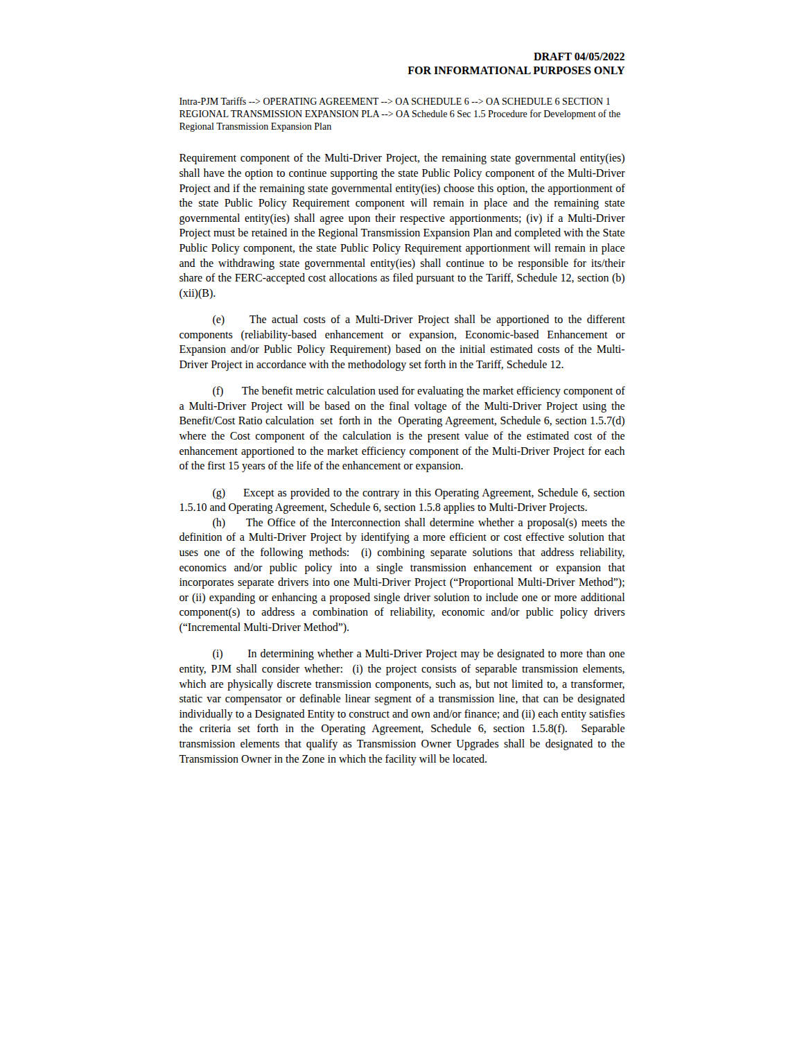DRAFT 04/05/2022
FOR INFORMATIONAL PURPOSES ONLY
Intra-PJM Tariffs --> OPERATING AGREEMENT --> OA SCHEDULE 6 --> OA SCHEDULE 6 SECTION 1 REGIONAL TRANSMISSION EXPANSION PLA --> OA Schedule 6 Sec 1.5 Procedure for Development of the Regional Transmission Expansion Plan
Requirement component of the Multi-Driver Project, the remaining state governmental entity(ies) shall have the option to continue supporting the state Public Policy component of the Multi-Driver Project and if the remaining state governmental entity(ies) choose this option, the apportionment of the state Public Policy Requirement component will remain in place and the remaining state governmental entity(ies) shall agree upon their respective apportionments; (iv) if a Multi-Driver Project must be retained in the Regional Transmission Expansion Plan and completed with the State Public Policy component, the state Public Policy Requirement apportionment will remain in place and the withdrawing state governmental entity(ies) shall continue to be responsible for its/their share of the FERC-accepted cost allocations as filed pursuant to the Tariff, Schedule 12, section (b)(xii)(B).
(e) The actual costs of a Multi-Driver Project shall be apportioned to the different components (reliability-based enhancement or expansion, Economic-based Enhancement or Expansion and/or Public Policy Requirement) based on the initial estimated costs of the Multi-Driver Project in accordance with the methodology set forth in the Tariff, Schedule 12.
(f) The benefit metric calculation used for evaluating the market efficiency component of a Multi-Driver Project will be based on the final voltage of the Multi-Driver Project using the Benefit/Cost Ratio calculation set forth in the Operating Agreement, Schedule 6, section 1.5.7(d) where the Cost component of the calculation is the present value of the estimated cost of the enhancement apportioned to the market efficiency component of the Multi-Driver Project for each of the first 15 years of the life of the enhancement or expansion.
(g) Except as provided to the contrary in this Operating Agreement, Schedule 6, section 1.5.10 and Operating Agreement, Schedule 6, section 1.5.8 applies to Multi-Driver Projects.
(h) The Office of the Interconnection shall determine whether a proposal(s) meets the definition of a Multi-Driver Project by identifying a more efficient or cost effective solution that uses one of the following methods: (i) combining separate solutions that address reliability, economics and/or public policy into a single transmission enhancement or expansion that incorporates separate drivers into one Multi-Driver Project (“Proportional Multi-Driver Method”); or (ii) expanding or enhancing a proposed single driver solution to include one or more additional component(s) to address a combination of reliability, economic and/or public policy drivers (“Incremental Multi-Driver Method”).
(i) In determining whether a Multi-Driver Project may be designated to more than one entity, PJM shall consider whether: (i) the project consists of separable transmission elements, which are physically discrete transmission components, such as, but not limited to, a transformer, static var compensator or definable linear segment of a transmission line, that can be designated individually to a Designated Entity to construct and own and/or finance; and (ii) each entity satisfies the criteria set forth in the Operating Agreement, Schedule 6, section 1.5.8(f). Separable transmission elements that qualify as Transmission Owner Upgrades shall be designated to the Transmission Owner in the Zone in which the facility will be located.